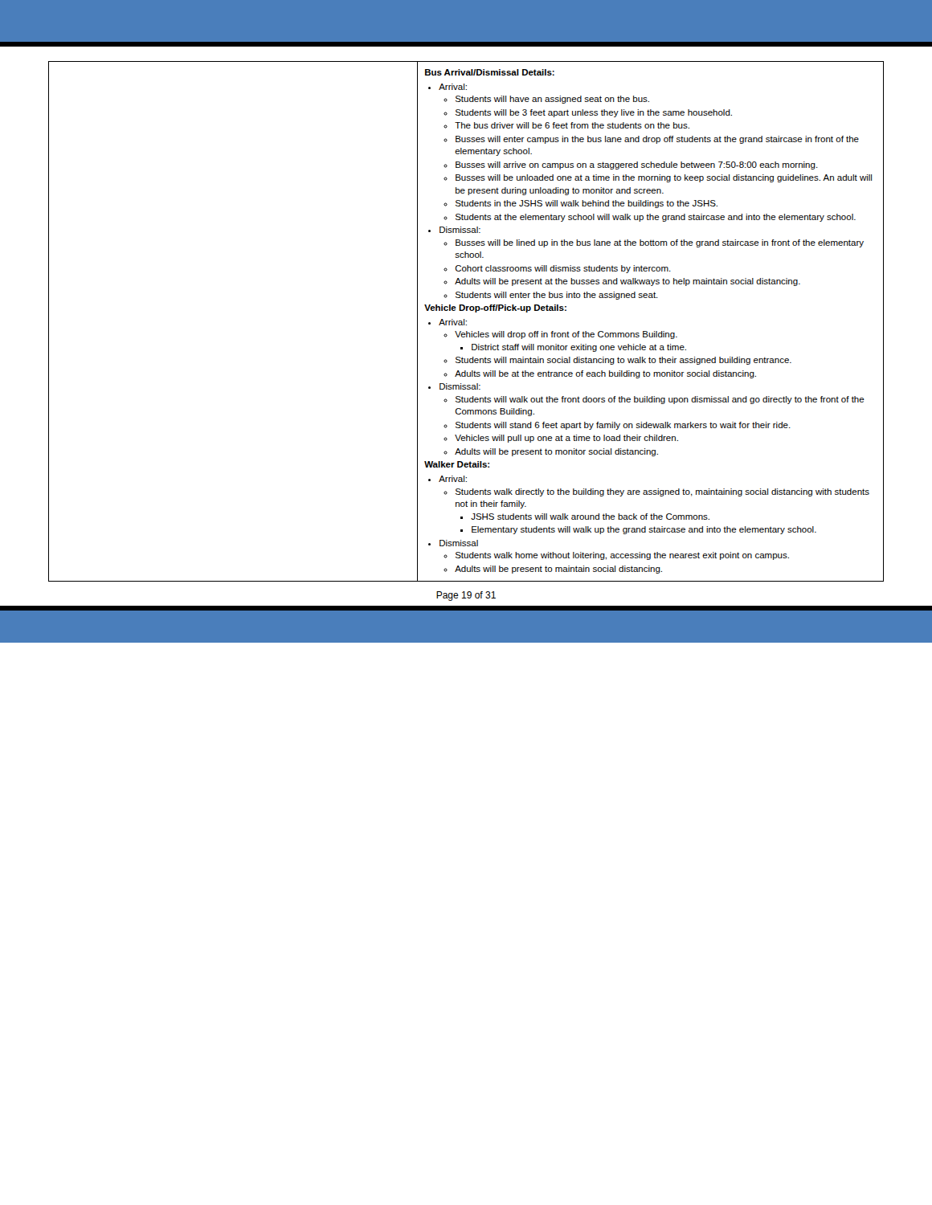| | Bus Arrival/Dismissal Details: Arrival: Students will have an assigned seat on the bus. Students will be 3 feet apart unless they live in the same household. The bus driver will be 6 feet from the students on the bus. Busses will enter campus in the bus lane and drop off students at the grand staircase in front of the elementary school. Busses will arrive on campus on a staggered schedule between 7:50-8:00 each morning. Busses will be unloaded one at a time in the morning to keep social distancing guidelines. An adult will be present during unloading to monitor and screen. Students in the JSHS will walk behind the buildings to the JSHS. Students at the elementary school will walk up the grand staircase and into the elementary school. Dismissal: Busses will be lined up in the bus lane at the bottom of the grand staircase in front of the elementary school. Cohort classrooms will dismiss students by intercom. Adults will be present at the busses and walkways to help maintain social distancing. Students will enter the bus into the assigned seat. Vehicle Drop-off/Pick-up Details: Arrival: Vehicles will drop off in front of the Commons Building. District staff will monitor exiting one vehicle at a time. Students will maintain social distancing to walk to their assigned building entrance. Adults will be at the entrance of each building to monitor social distancing. Dismissal: Students will walk out the front doors of the building upon dismissal and go directly to the front of the Commons Building. Students will stand 6 feet apart by family on sidewalk markers to wait for their ride. Vehicles will pull up one at a time to load their children. Adults will be present to monitor social distancing. Walker Details: Arrival: Students walk directly to the building they are assigned to, maintaining social distancing with students not in their family. JSHS students will walk around the back of the Commons. Elementary students will walk up the grand staircase and into the elementary school. Dismissal Students walk home without loitering, accessing the nearest exit point on campus. Adults will be present to maintain social distancing. |
Page 19 of 31